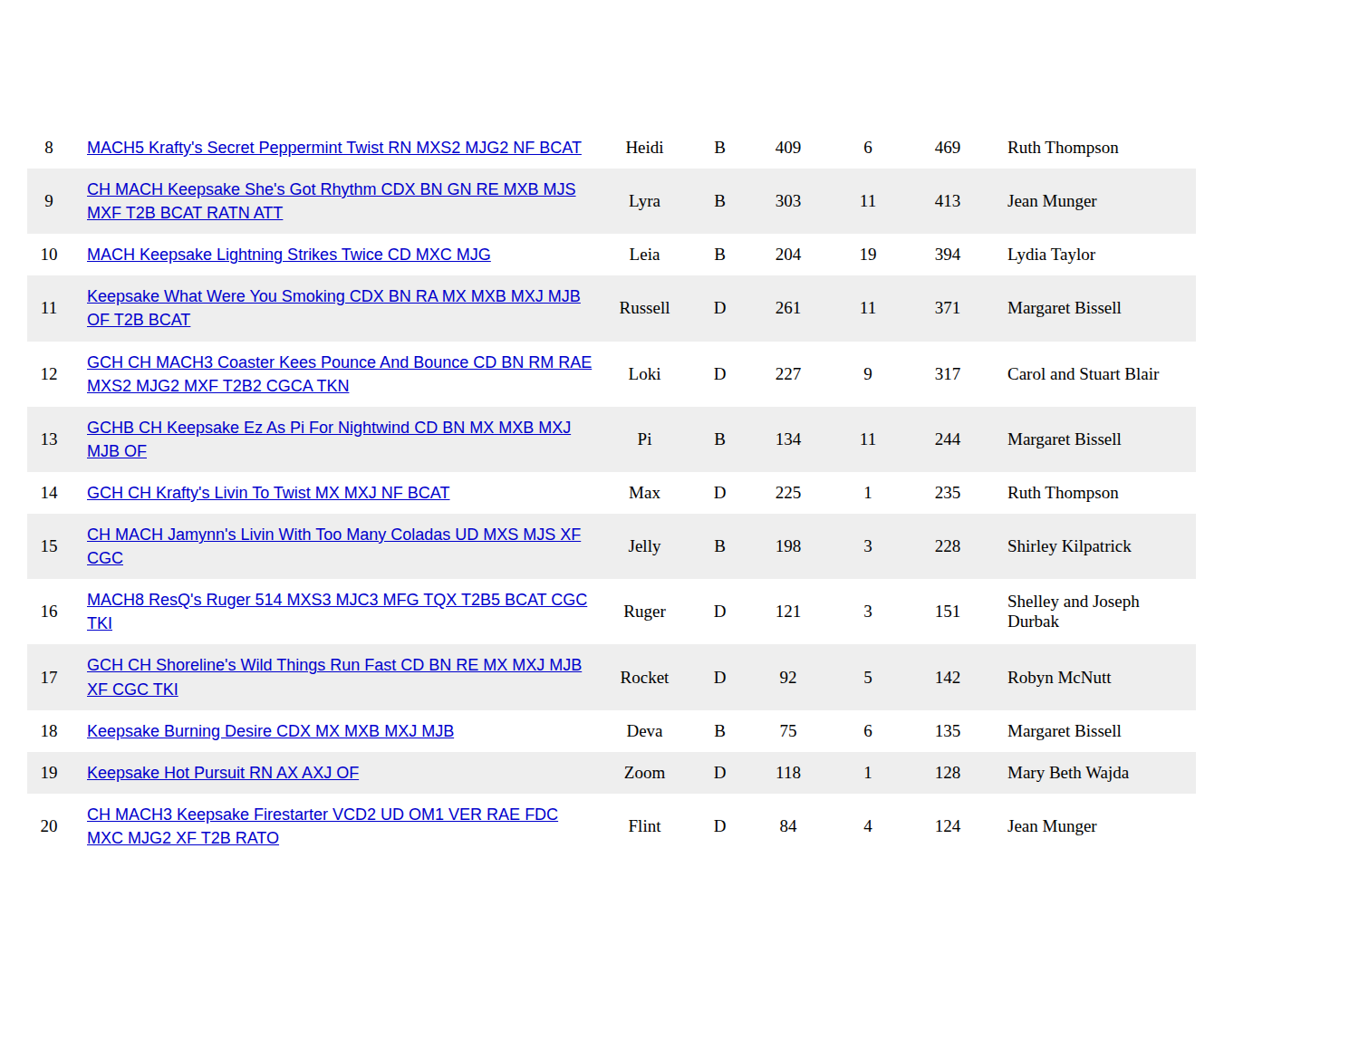| 8 | MACH5 Krafty's Secret Peppermint Twist RN MXS2 MJG2 NF BCAT | Heidi | B | 409 | 6 | 469 | Ruth Thompson |
| 9 | CH MACH Keepsake She's Got Rhythm CDX BN GN RE MXB MJS MXF T2B BCAT RATN ATT | Lyra | B | 303 | 11 | 413 | Jean Munger |
| 10 | MACH Keepsake Lightning Strikes Twice CD MXC MJG | Leia | B | 204 | 19 | 394 | Lydia Taylor |
| 11 | Keepsake What Were You Smoking CDX BN RA MX MXB MXJ MJB OF T2B BCAT | Russell | D | 261 | 11 | 371 | Margaret Bissell |
| 12 | GCH CH MACH3 Coaster Kees Pounce And Bounce CD BN RM RAE MXS2 MJG2 MXF T2B2 CGCA TKN | Loki | D | 227 | 9 | 317 | Carol and Stuart Blair |
| 13 | GCHB CH Keepsake Ez As Pi For Nightwind CD BN MX MXB MXJ MJB OF | Pi | B | 134 | 11 | 244 | Margaret Bissell |
| 14 | GCH CH Krafty's Livin To Twist MX MXJ NF BCAT | Max | D | 225 | 1 | 235 | Ruth Thompson |
| 15 | CH MACH Jamynn's Livin With Too Many Coladas UD MXS MJS XF CGC | Jelly | B | 198 | 3 | 228 | Shirley Kilpatrick |
| 16 | MACH8 ResQ's Ruger 514 MXS3 MJC3 MFG TQX T2B5 BCAT CGC TKI | Ruger | D | 121 | 3 | 151 | Shelley and Joseph Durbak |
| 17 | GCH CH Shoreline's Wild Things Run Fast CD BN RE MX MXJ MJB XF CGC TKI | Rocket | D | 92 | 5 | 142 | Robyn McNutt |
| 18 | Keepsake Burning Desire CDX MX MXB MXJ MJB | Deva | B | 75 | 6 | 135 | Margaret Bissell |
| 19 | Keepsake Hot Pursuit RN AX AXJ OF | Zoom | D | 118 | 1 | 128 | Mary Beth Wajda |
| 20 | CH MACH3 Keepsake Firestarter VCD2 UD OM1 VER RAE FDC MXC MJG2 XF T2B RATO | Flint | D | 84 | 4 | 124 | Jean Munger |